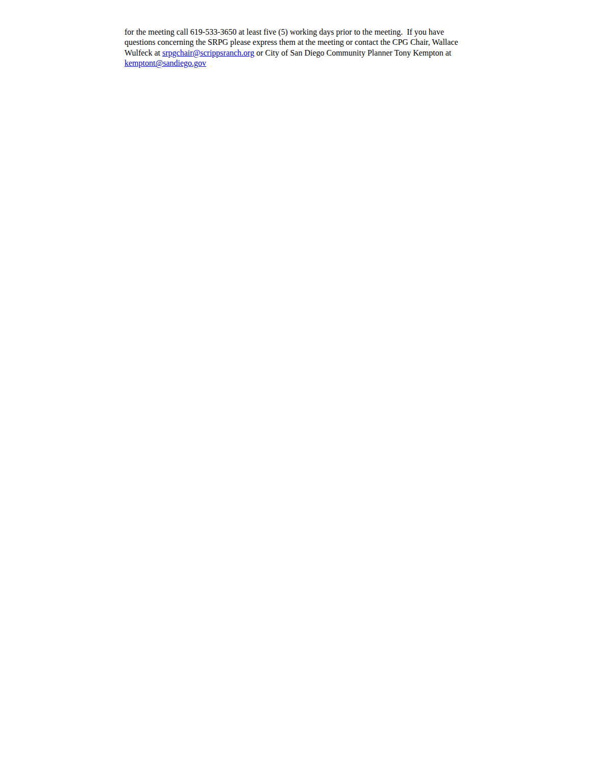for the meeting call 619-533-3650 at least five (5) working days prior to the meeting. If you have questions concerning the SRPG please express them at the meeting or contact the CPG Chair, Wallace Wulfeck at srpgchair@scrippsranch.org or City of San Diego Community Planner Tony Kempton at kemptont@sandiego.gov